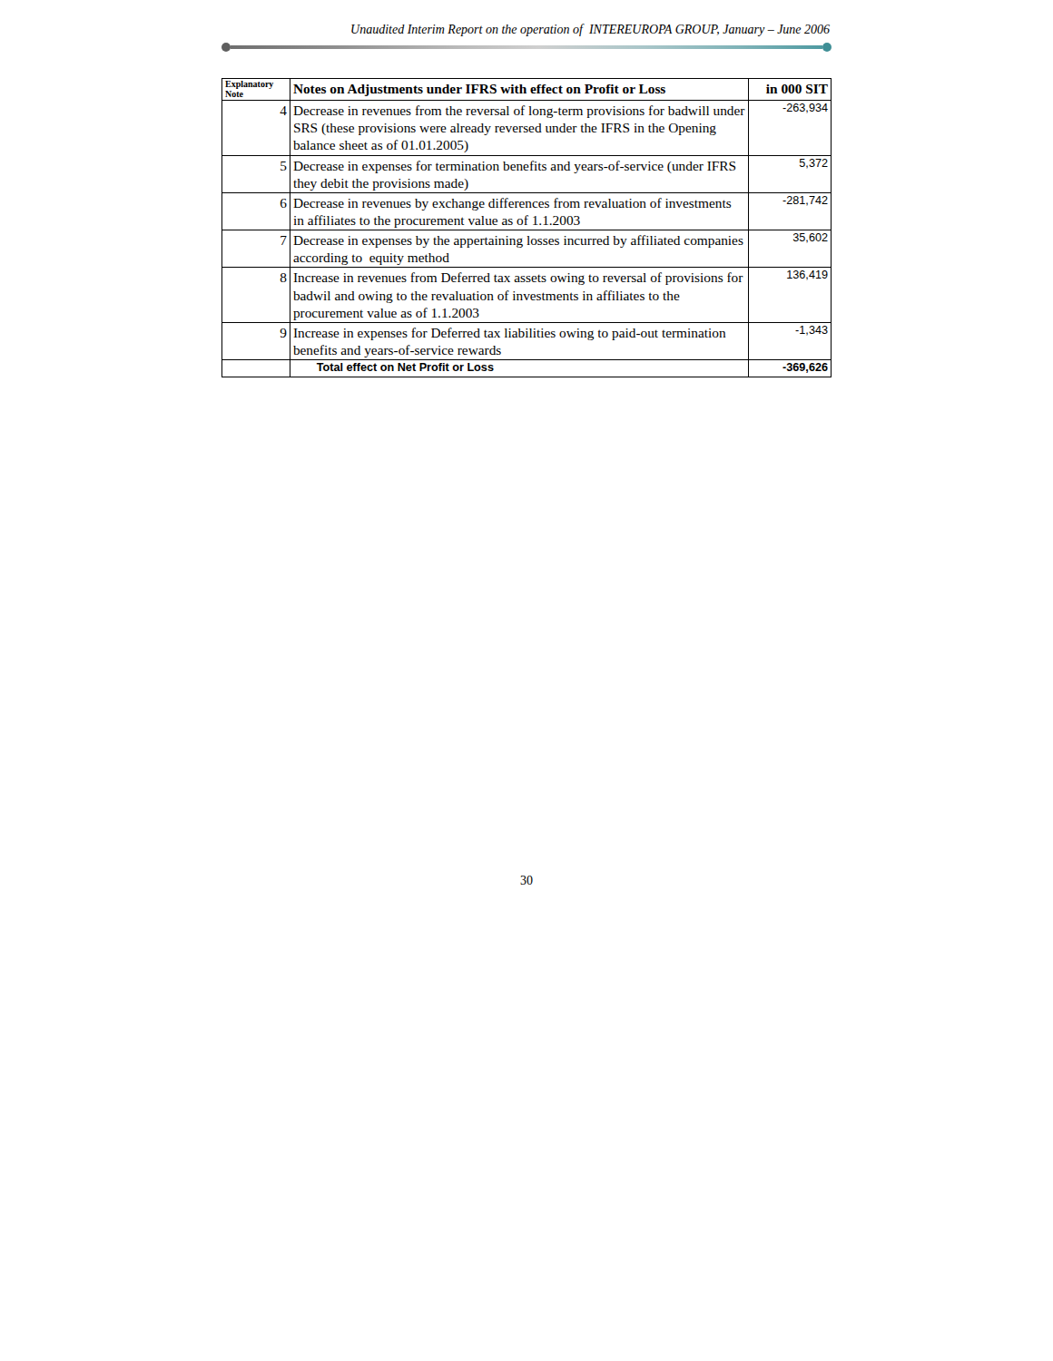Unaudited Interim Report on the operation of INTEREUROPA GROUP, January – June 2006
| Explanatory Note | Notes on Adjustments under IFRS with effect on Profit or Loss | in 000 SIT |
| --- | --- | --- |
| 4 | Decrease in revenues from the reversal of long-term provisions for badwill under SRS (these provisions were already reversed under the IFRS in the Opening balance sheet as of 01.01.2005) | -263,934 |
| 5 | Decrease in expenses for termination benefits and years-of-service (under IFRS they debit the provisions made) | 5,372 |
| 6 | Decrease in revenues by exchange differences from revaluation of investments in affiliates to the procurement value as of 1.1.2003 | -281,742 |
| 7 | Decrease in expenses by the appertaining losses incurred by affiliated companies according to equity method | 35,602 |
| 8 | Increase in revenues from Deferred tax assets owing to reversal of provisions for badwil and owing to the revaluation of investments in affiliates to the procurement value as of 1.1.2003 | 136,419 |
| 9 | Increase in expenses for Deferred tax liabilities owing to paid-out termination benefits and years-of-service rewards | -1,343 |
| | Total effect on Net Profit or Loss | -369,626 |
30